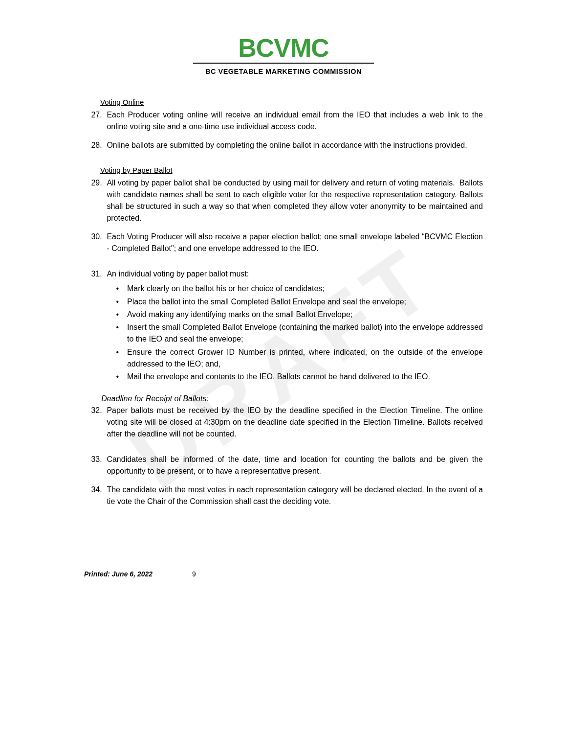DRAFT
BCVMC
BC VEGETABLE MARKETING COMMISSION
Voting Online
Each Producer voting online will receive an individual email from the IEO that includes a web link to the online voting site and a one-time use individual access code.
Online ballots are submitted by completing the online ballot in accordance with the instructions provided.
Voting by Paper Ballot
All voting by paper ballot shall be conducted by using mail for delivery and return of voting materials. Ballots with candidate names shall be sent to each eligible voter for the respective representation category. Ballots shall be structured in such a way so that when completed they allow voter anonymity to be maintained and protected.
Each Voting Producer will also receive a paper election ballot; one small envelope labeled “BCVMC Election - Completed Ballot"; and one envelope addressed to the IEO.
An individual voting by paper ballot must:
Mark clearly on the ballot his or her choice of candidates;
Place the ballot into the small Completed Ballot Envelope and seal the envelope;
Avoid making any identifying marks on the small Ballot Envelope;
Insert the small Completed Ballot Envelope (containing the marked ballot) into the envelope addressed to the IEO and seal the envelope;
Ensure the correct Grower ID Number is printed, where indicated, on the outside of the envelope addressed to the IEO; and,
Mail the envelope and contents to the IEO. Ballots cannot be hand delivered to the IEO.
Deadline for Receipt of Ballots:
Paper ballots must be received by the IEO by the deadline specified in the Election Timeline. The online voting site will be closed at 4:30pm on the deadline date specified in the Election Timeline. Ballots received after the deadline will not be counted.
Candidates shall be informed of the date, time and location for counting the ballots and be given the opportunity to be present, or to have a representative present.
The candidate with the most votes in each representation category will be declared elected. In the event of a tie vote the Chair of the Commission shall cast the deciding vote.
Printed: June 6, 2022 9